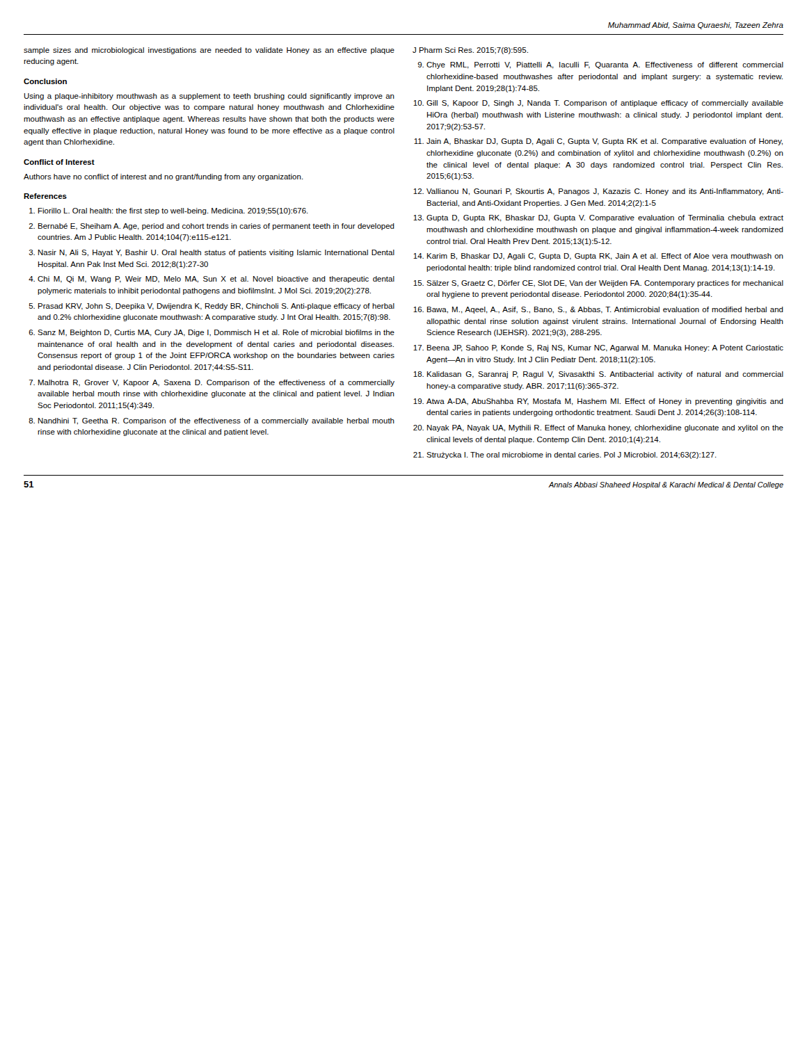Muhammad Abid, Saima Quraeshi, Tazeen Zehra
sample sizes and microbiological investigations are needed to validate Honey as an effective plaque reducing agent.
Conclusion
Using a plaque-inhibitory mouthwash as a supplement to teeth brushing could significantly improve an individual's oral health. Our objective was to compare natural honey mouthwash and Chlorhexidine mouthwash as an effective antiplaque agent. Whereas results have shown that both the products were equally effective in plaque reduction, natural Honey was found to be more effective as a plaque control agent than Chlorhexidine.
Conflict of Interest
Authors have no conflict of interest and no grant/funding from any organization.
References
Fiorillo L. Oral health: the first step to well-being. Medicina. 2019;55(10):676.
Bernabé E, Sheiham A. Age, period and cohort trends in caries of permanent teeth in four developed countries. Am J Public Health. 2014;104(7):e115-e121.
Nasir N, Ali S, Hayat Y, Bashir U. Oral health status of patients visiting Islamic International Dental Hospital. Ann Pak Inst Med Sci. 2012;8(1):27-30
Chi M, Qi M, Wang P, Weir MD, Melo MA, Sun X et al. Novel bioactive and therapeutic dental polymeric materials to inhibit periodontal pathogens and biofilmsInt. J Mol Sci. 2019;20(2):278.
Prasad KRV, John S, Deepika V, Dwijendra K, Reddy BR, Chincholi S. Anti-plaque efficacy of herbal and 0.2% chlorhexidine gluconate mouthwash: A comparative study. J Int Oral Health. 2015;7(8):98.
Sanz M, Beighton D, Curtis MA, Cury JA, Dige I, Dommisch H et al. Role of microbial biofilms in the maintenance of oral health and in the development of dental caries and periodontal diseases. Consensus report of group 1 of the Joint EFP/ORCA workshop on the boundaries between caries and periodontal disease. J Clin Periodontol. 2017;44:S5-S11.
Malhotra R, Grover V, Kapoor A, Saxena D. Comparison of the effectiveness of a commercially available herbal mouth rinse with chlorhexidine gluconate at the clinical and patient level. J Indian Soc Periodontol. 2011;15(4):349.
Nandhini T, Geetha R. Comparison of the effectiveness of a commercially available herbal mouth rinse with chlorhexidine gluconate at the clinical and patient level.
J Pharm Sci Res. 2015;7(8):595.
Chye RML, Perrotti V, Piattelli A, Iaculli F, Quaranta A. Effectiveness of different commercial chlorhexidine-based mouthwashes after periodontal and implant surgery: a systematic review. Implant Dent. 2019;28(1):74-85.
Gill S, Kapoor D, Singh J, Nanda T. Comparison of antiplaque efficacy of commercially available HiOra (herbal) mouthwash with Listerine mouthwash: a clinical study. J periodontol implant dent. 2017;9(2):53-57.
Jain A, Bhaskar DJ, Gupta D, Agali C, Gupta V, Gupta RK et al. Comparative evaluation of Honey, chlorhexidine gluconate (0.2%) and combination of xylitol and chlorhexidine mouthwash (0.2%) on the clinical level of dental plaque: A 30 days randomized control trial. Perspect Clin Res. 2015;6(1):53.
Vallianou N, Gounari P, Skourtis A, Panagos J, Kazazis C. Honey and its Anti-Inflammatory, Anti-Bacterial, and Anti-Oxidant Properties. J Gen Med. 2014;2(2):1-5
Gupta D, Gupta RK, Bhaskar DJ, Gupta V. Comparative evaluation of Terminalia chebula extract mouthwash and chlorhexidine mouthwash on plaque and gingival inflammation-4-week randomized control trial. Oral Health Prev Dent. 2015;13(1):5-12.
Karim B, Bhaskar DJ, Agali C, Gupta D, Gupta RK, Jain A et al. Effect of Aloe vera mouthwash on periodontal health: triple blind randomized control trial. Oral Health Dent Manag. 2014;13(1):14-19.
Sälzer S, Graetz C, Dörfer CE, Slot DE, Van der Weijden FA. Contemporary practices for mechanical oral hygiene to prevent periodontal disease. Periodontol 2000. 2020;84(1):35-44.
Bawa, M., Aqeel, A., Asif, S., Bano, S., & Abbas, T. Antimicrobial evaluation of modified herbal and allopathic dental rinse solution against virulent strains. International Journal of Endorsing Health Science Research (IJEHSR). 2021;9(3), 288-295.
Beena JP, Sahoo P, Konde S, Raj NS, Kumar NC, Agarwal M. Manuka Honey: A Potent Cariostatic Agent—An in vitro Study. Int J Clin Pediatr Dent. 2018;11(2):105.
Kalidasan G, Saranraj P, Ragul V, Sivasakthi S. Antibacterial activity of natural and commercial honey-a comparative study. ABR. 2017;11(6):365-372.
Atwa A-DA, AbuShahba RY, Mostafa M, Hashem MI. Effect of Honey in preventing gingivitis and dental caries in patients undergoing orthodontic treatment. Saudi Dent J. 2014;26(3):108-114.
Nayak PA, Nayak UA, Mythili R. Effect of Manuka honey, chlorhexidine gluconate and xylitol on the clinical levels of dental plaque. Contemp Clin Dent. 2010;1(4):214.
Strużycka I. The oral microbiome in dental caries. Pol J Microbiol. 2014;63(2):127.
51
Annals Abbasi Shaheed Hospital & Karachi Medical & Dental College